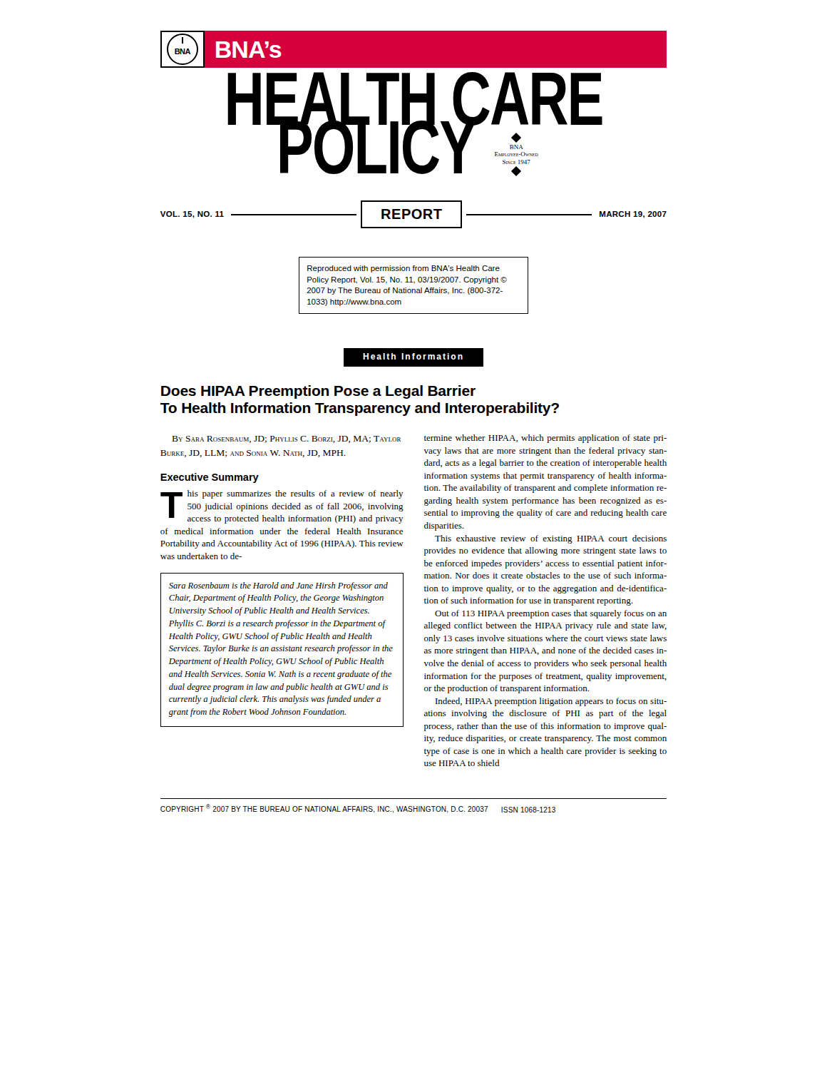BNA
BNA’s
HEALTH CARE
POLICY
BNA
Employee-Owned
Since 1947
VOL. 15, NO. 11
REPORT
MARCH 19, 2007
Reproduced with permission from BNA's Health Care Policy Report, Vol. 15, No. 11, 03/19/2007. Copyright © 2007 by The Bureau of National Affairs, Inc. (800-372-1033) http://www.bna.com
Health Information
Does HIPAA Preemption Pose a Legal Barrier
To Health Information Transparency and Interoperability?
By Sara Rosenbaum, JD; Phyllis C. Borzi, JD, MA; Taylor Burke, JD, LLM; and Sonia W. Nath, JD, MPH.
Executive Summary
This paper summarizes the results of a review of nearly 500 judicial opinions decided as of fall 2006, involving access to protected health information (PHI) and privacy of medical information under the federal Health Insurance Portability and Accountability Act of 1996 (HIPAA). This review was undertaken to de-
Sara Rosenbaum is the Harold and Jane Hirsh Professor and Chair, Department of Health Policy, the George Washington University School of Public Health and Health Services. Phyllis C. Borzi is a research professor in the Department of Health Policy, GWU School of Public Health and Health Services. Taylor Burke is an assistant research professor in the Department of Health Policy, GWU School of Public Health and Health Services. Sonia W. Nath is a recent graduate of the dual degree program in law and public health at GWU and is currently a judicial clerk. This analysis was funded under a grant from the Robert Wood Johnson Foundation.
termine whether HIPAA, which permits application of state privacy laws that are more stringent than the federal privacy standard, acts as a legal barrier to the creation of interoperable health information systems that permit transparency of health information. The availability of transparent and complete information regarding health system performance has been recognized as essential to improving the quality of care and reducing health care disparities.
This exhaustive review of existing HIPAA court decisions provides no evidence that allowing more stringent state laws to be enforced impedes providers’ access to essential patient information. Nor does it create obstacles to the use of such information to improve quality, or to the aggregation and de-identification of such information for use in transparent reporting.
Out of 113 HIPAA preemption cases that squarely focus on an alleged conflict between the HIPAA privacy rule and state law, only 13 cases involve situations where the court views state laws as more stringent than HIPAA, and none of the decided cases involve the denial of access to providers who seek personal health information for the purposes of treatment, quality improvement, or the production of transparent information.
Indeed, HIPAA preemption litigation appears to focus on situations involving the disclosure of PHI as part of the legal process, rather than the use of this information to improve quality, reduce disparities, or create transparency. The most common type of case is one in which a health care provider is seeking to use HIPAA to shield
COPYRIGHT ® 2007 BY THE BUREAU OF NATIONAL AFFAIRS, INC., WASHINGTON, D.C. 20037ISSN 1068-1213